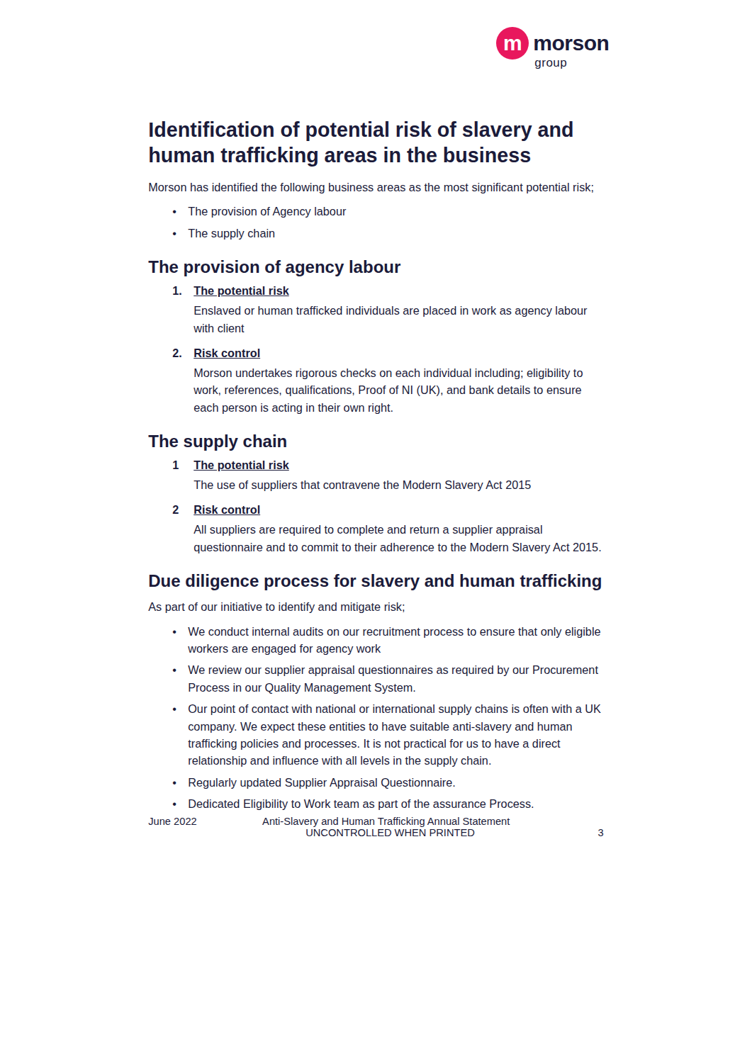m
morson
group
Identification of potential risk of slavery and human trafficking areas in the business
Morson has identified the following business areas as the most significant potential risk;
The provision of Agency labour
The supply chain
The provision of agency labour
The potential risk
Enslaved or human trafficked individuals are placed in work as agency labour with client
Risk control
Morson undertakes rigorous checks on each individual including; eligibility to work, references, qualifications, Proof of NI (UK), and bank details to ensure each person is acting in their own right.
The supply chain
The potential risk
The use of suppliers that contravene the Modern Slavery Act 2015
Risk control
All suppliers are required to complete and return a supplier appraisal questionnaire and to commit to their adherence to the Modern Slavery Act 2015.
Due diligence process for slavery and human trafficking
As part of our initiative to identify and mitigate risk;
We conduct internal audits on our recruitment process to ensure that only eligible workers are engaged for agency work
We review our supplier appraisal questionnaires as required by our Procurement Process in our Quality Management System.
Our point of contact with national or international supply chains is often with a UK company. We expect these entities to have suitable anti-slavery and human trafficking policies and processes. It is not practical for us to have a direct relationship and influence with all levels in the supply chain.
Regularly updated Supplier Appraisal Questionnaire.
Dedicated Eligibility to Work team as part of the assurance Process.
June 2022
Anti-Slavery and Human Trafficking Annual Statement
UNCONTROLLED WHEN PRINTED
3